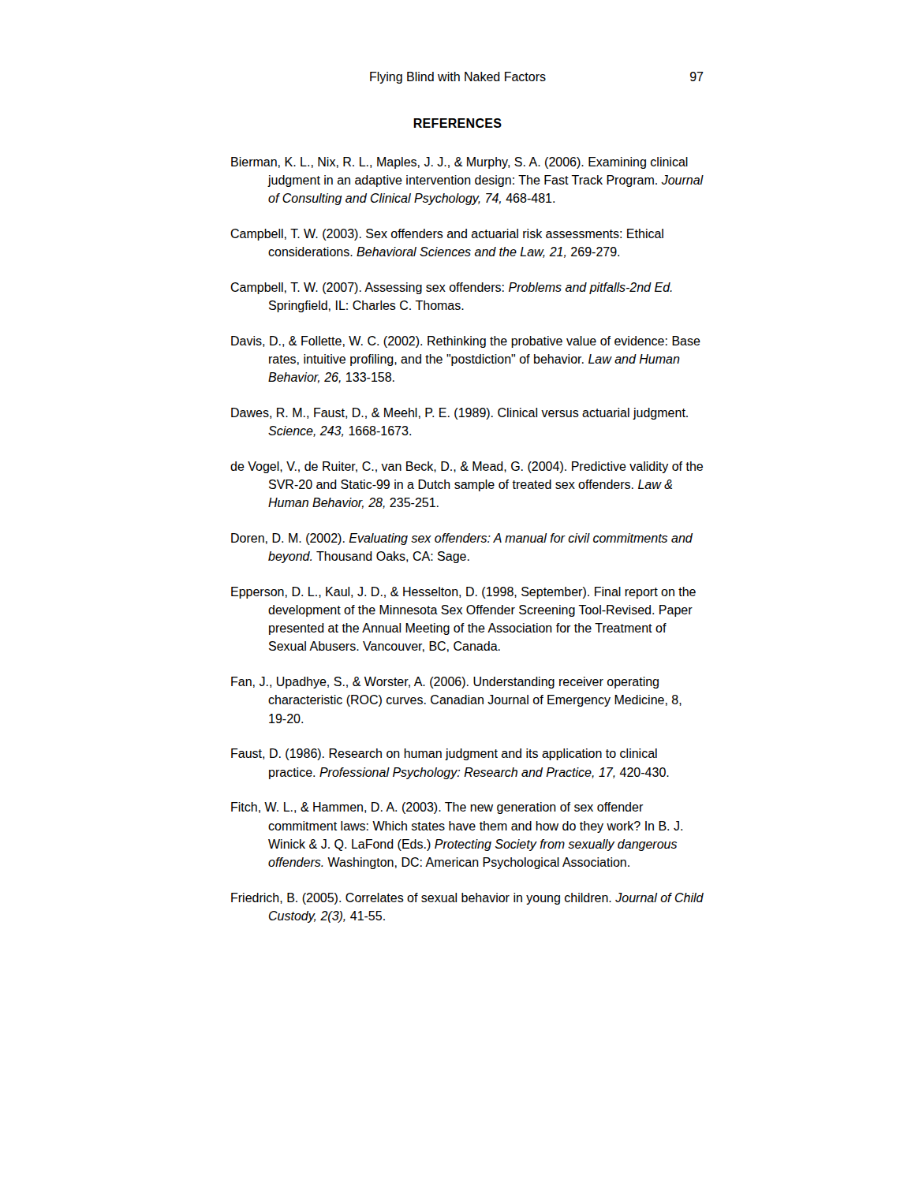Flying Blind with Naked Factors 97
REFERENCES
Bierman, K. L., Nix, R. L., Maples, J. J., & Murphy, S. A. (2006). Examining clinical judgment in an adaptive intervention design: The Fast Track Program. Journal of Consulting and Clinical Psychology, 74, 468-481.
Campbell, T. W. (2003). Sex offenders and actuarial risk assessments: Ethical considerations. Behavioral Sciences and the Law, 21, 269-279.
Campbell, T. W. (2007). Assessing sex offenders: Problems and pitfalls-2nd Ed. Springfield, IL: Charles C. Thomas.
Davis, D., & Follette, W. C. (2002). Rethinking the probative value of evidence: Base rates, intuitive profiling, and the "postdiction" of behavior. Law and Human Behavior, 26, 133-158.
Dawes, R. M., Faust, D., & Meehl, P. E. (1989). Clinical versus actuarial judgment. Science, 243, 1668-1673.
de Vogel, V., de Ruiter, C., van Beck, D., & Mead, G. (2004). Predictive validity of the SVR-20 and Static-99 in a Dutch sample of treated sex offenders. Law & Human Behavior, 28, 235-251.
Doren, D. M. (2002). Evaluating sex offenders: A manual for civil commitments and beyond. Thousand Oaks, CA: Sage.
Epperson, D. L., Kaul, J. D., & Hesselton, D. (1998, September). Final report on the development of the Minnesota Sex Offender Screening Tool-Revised. Paper presented at the Annual Meeting of the Association for the Treatment of Sexual Abusers. Vancouver, BC, Canada.
Fan, J., Upadhye, S., & Worster, A. (2006). Understanding receiver operating characteristic (ROC) curves. Canadian Journal of Emergency Medicine, 8, 19-20.
Faust, D. (1986). Research on human judgment and its application to clinical practice. Professional Psychology: Research and Practice, 17, 420-430.
Fitch, W. L., & Hammen, D. A. (2003). The new generation of sex offender commitment laws: Which states have them and how do they work? In B. J. Winick & J. Q. LaFond (Eds.) Protecting Society from sexually dangerous offenders. Washington, DC: American Psychological Association.
Friedrich, B. (2005). Correlates of sexual behavior in young children. Journal of Child Custody, 2(3), 41-55.